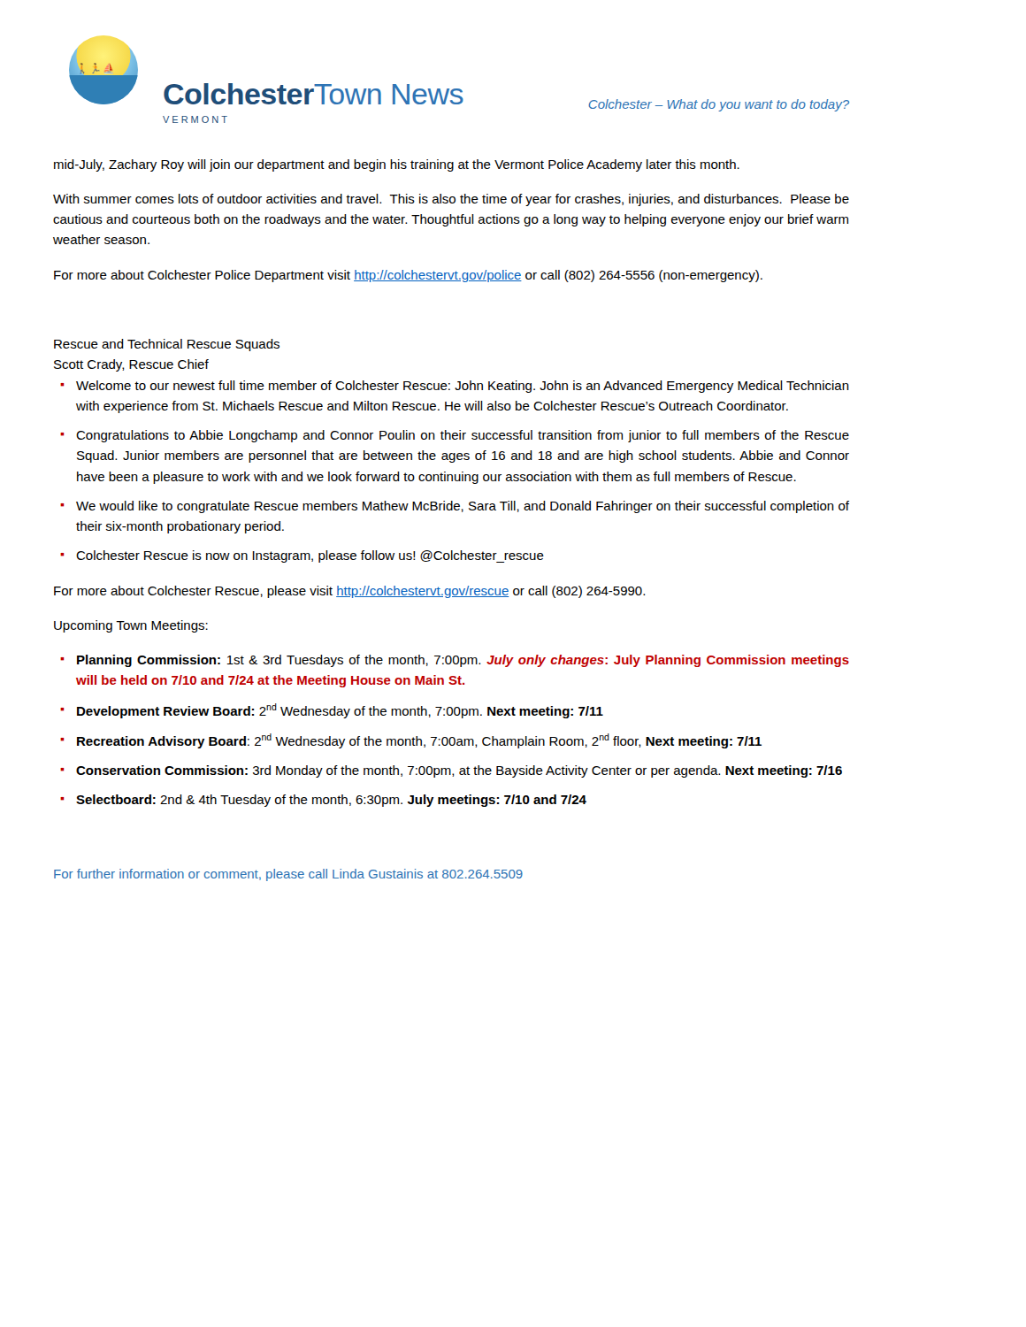🚶🏃⛵
Colchester Town News
VERMONT
Colchester – What do you want to do today?
mid-July, Zachary Roy will join our department and begin his training at the Vermont Police Academy later this month.
With summer comes lots of outdoor activities and travel. This is also the time of year for crashes, injuries, and disturbances. Please be cautious and courteous both on the roadways and the water. Thoughtful actions go a long way to helping everyone enjoy our brief warm weather season.
For more about Colchester Police Department visit http://colchestervt.gov/police or call (802) 264-5556 (non-emergency).
Rescue and Technical Rescue Squads
Scott Crady, Rescue Chief
Welcome to our newest full time member of Colchester Rescue: John Keating. John is an Advanced Emergency Medical Technician with experience from St. Michaels Rescue and Milton Rescue. He will also be Colchester Rescue’s Outreach Coordinator.
Congratulations to Abbie Longchamp and Connor Poulin on their successful transition from junior to full members of the Rescue Squad. Junior members are personnel that are between the ages of 16 and 18 and are high school students. Abbie and Connor have been a pleasure to work with and we look forward to continuing our association with them as full members of Rescue.
We would like to congratulate Rescue members Mathew McBride, Sara Till, and Donald Fahringer on their successful completion of their six-month probationary period.
Colchester Rescue is now on Instagram, please follow us! @Colchester_rescue
For more about Colchester Rescue, please visit http://colchestervt.gov/rescue or call (802) 264-5990.
Upcoming Town Meetings:
Planning Commission: 1st & 3rd Tuesdays of the month, 7:00pm. July only changes: July Planning Commission meetings will be held on 7/10 and 7/24 at the Meeting House on Main St.
Development Review Board: 2nd Wednesday of the month, 7:00pm. Next meeting: 7/11
Recreation Advisory Board: 2nd Wednesday of the month, 7:00am, Champlain Room, 2nd floor, Next meeting: 7/11
Conservation Commission: 3rd Monday of the month, 7:00pm, at the Bayside Activity Center or per agenda. Next meeting: 7/16
Selectboard: 2nd & 4th Tuesday of the month, 6:30pm. July meetings: 7/10 and 7/24
For further information or comment, please call Linda Gustainis at 802.264.5509